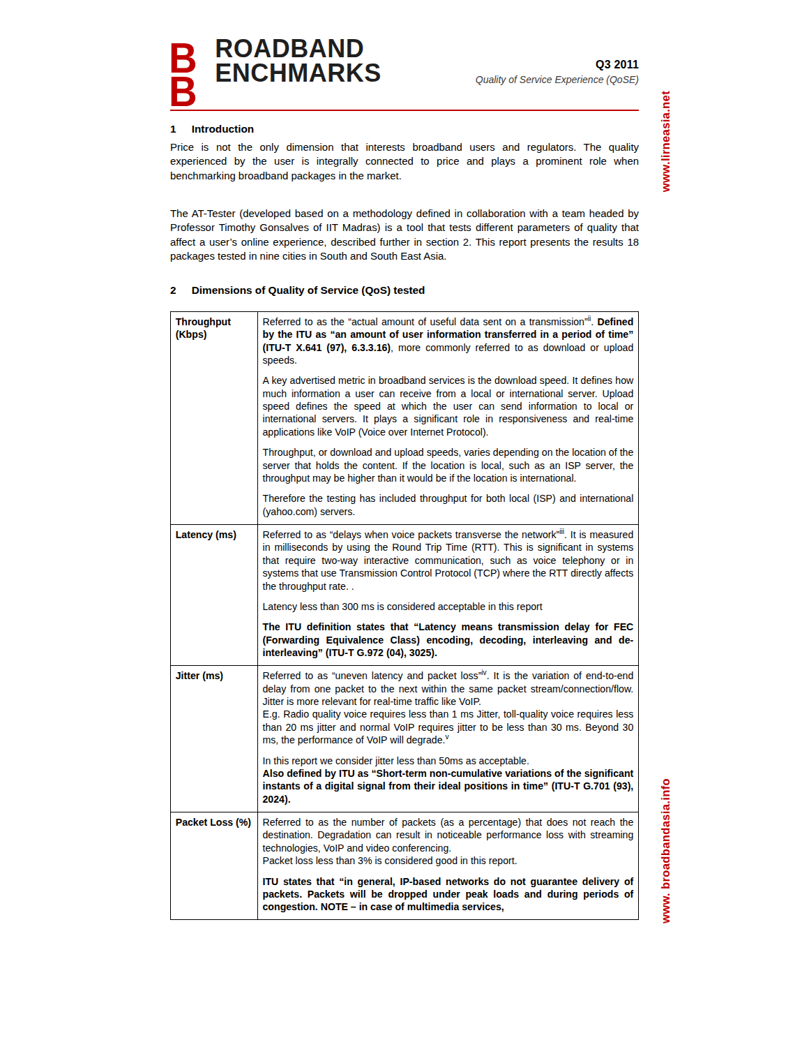B B ROADBAND ENCHMARKS
Q3 2011
Quality of Service Experience (QoSE)
www.lirneasia.net
www. broadbandasia.info
1 Introduction
Price is not the only dimension that interests broadband users and regulators. The quality experienced by the user is integrally connected to price and plays a prominent role when benchmarking broadband packages in the market.
The AT-Tester (developed based on a methodology defined in collaboration with a team headed by Professor Timothy Gonsalves of IIT Madras) is a tool that tests different parameters of quality that affect a user’s online experience, described further in section 2. This report presents the results 18 packages tested in nine cities in South and South East Asia.
2 Dimensions of Quality of Service (QoS) tested
| Throughput (Kbps) | Referred to as the “actual amount of useful data sent on a transmission” ii . Defined by the ITU as “an amount of user information transferred in a period of time” (ITU-T X.641 (97), 6.3.3.16) , more commonly referred to as download or upload speeds. A key advertised metric in broadband services is the download speed. It defines how much information a user can receive from a local or international server. Upload speed defines the speed at which the user can send information to local or international servers. It plays a significant role in responsiveness and real-time applications like VoIP (Voice over Internet Protocol). Throughput, or download and upload speeds, varies depending on the location of the server that holds the content. If the location is local, such as an ISP server, the throughput may be higher than it would be if the location is international. Therefore the testing has included throughput for both local (ISP) and international (yahoo.com) servers. |
| Latency (ms) | Referred to as “delays when voice packets transverse the network” iii . It is measured in milliseconds by using the Round Trip Time (RTT). This is significant in systems that require two-way interactive communication, such as voice telephony or in systems that use Transmission Control Protocol (TCP) where the RTT directly affects the throughput rate. . Latency less than 300 ms is considered acceptable in this report The ITU definition states that “Latency means transmission delay for FEC (Forwarding Equivalence Class) encoding, decoding, interleaving and de-interleaving” (ITU-T G.972 (04), 3025). |
| Jitter (ms) | Referred to as “uneven latency and packet loss” iv . It is the variation of end-to-end delay from one packet to the next within the same packet stream/connection/flow. Jitter is more relevant for real-time traffic like VoIP. E.g. Radio quality voice requires less than 1 ms Jitter, toll-quality voice requires less than 20 ms jitter and normal VoIP requires jitter to be less than 30 ms. Beyond 30 ms, the performance of VoIP will degrade. v In this report we consider jitter less than 50ms as acceptable. Also defined by ITU as “Short-term non-cumulative variations of the significant instants of a digital signal from their ideal positions in time” (ITU-T G.701 (93), 2024). |
| Packet Loss (%) | Referred to as the number of packets (as a percentage) that does not reach the destination. Degradation can result in noticeable performance loss with streaming technologies, VoIP and video conferencing. Packet loss less than 3% is considered good in this report. ITU states that “in general, IP-based networks do not guarantee delivery of packets. Packets will be dropped under peak loads and during periods of congestion. NOTE – in case of multimedia services, |